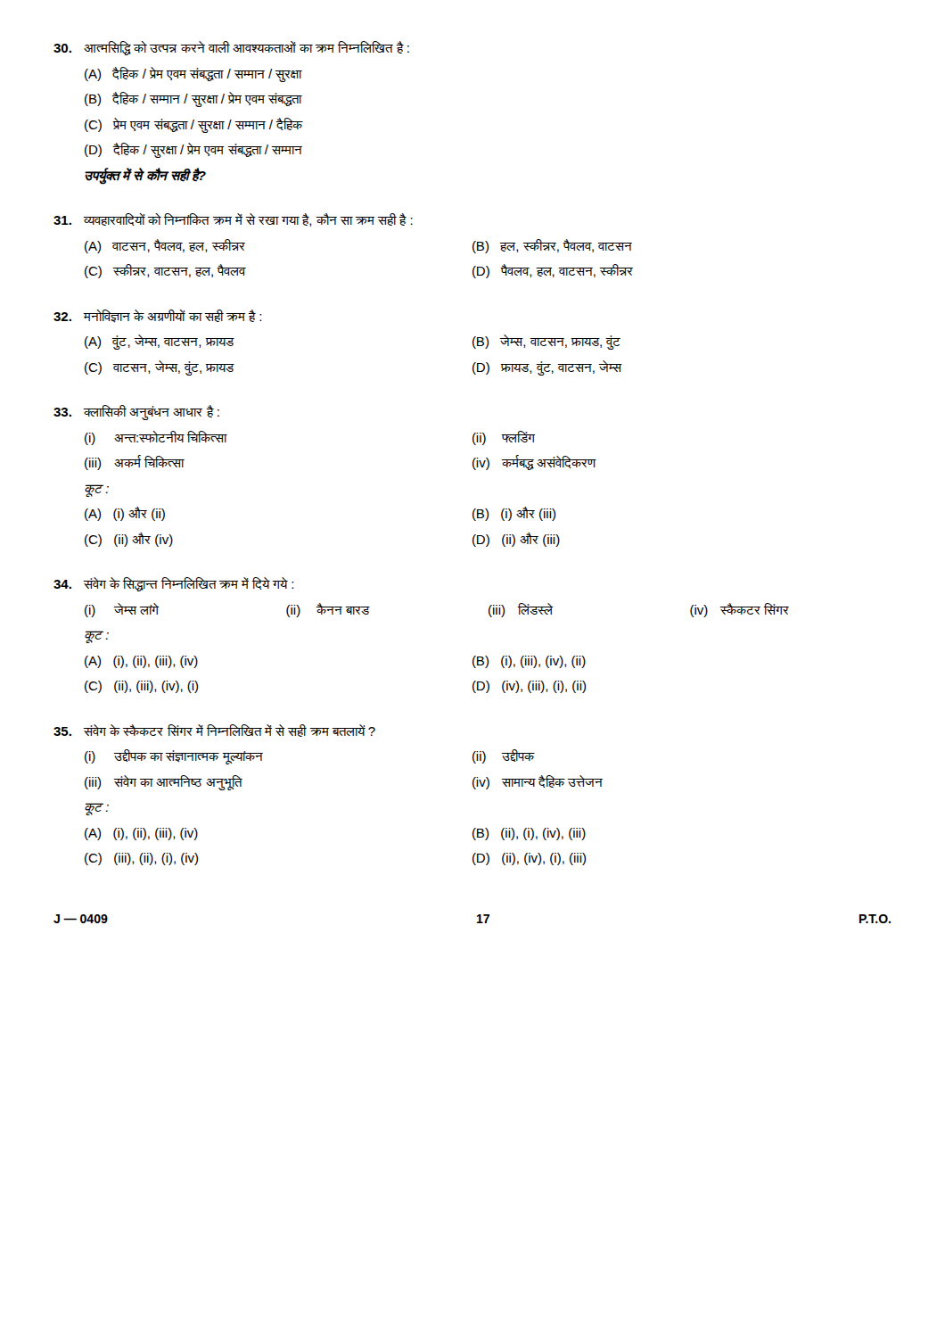30. आत्मसिद्धि को उत्पन्न करने वाली आवश्यकताओं का क्रम निम्नलिखित है :
(A) दैहिक / प्रेम एवम संबद्धता / सम्मान / सुरक्षा
(B) दैहिक / सम्मान / सुरक्षा / प्रेम एवम संबद्धता
(C) प्रेम एवम संबद्धता / सुरक्षा / सम्मान / दैहिक
(D) दैहिक / सुरक्षा / प्रेम एवम संबद्धता / सम्मान
उपर्युक्त में से कौन सही है?
31. व्यवहारवादियों को निम्नांकित क्रम में से रखा गया है, कौन सा क्रम सही है :
(A) वाटसन, पैवलव, हल, स्कीन्नर
(B) हल, स्कीन्नर, पैवलव, वाटसन
(C) स्कीन्नर, वाटसन, हल, पैवलव
(D) पैवलव, हल, वाटसन, स्कीन्नर
32. मनोविज्ञान के अग्रणीयों का सही क्रम है :
(A) वुंट, जेम्स, वाटसन, फ्रायड
(B) जेम्स, वाटसन, फ्रायड, वुंट
(C) वाटसन, जेम्स, वुंट, फ्रायड
(D) फ्रायड, वुंट, वाटसन, जेम्स
33. क्लासिकी अनुबंधन आधार है :
(i) अन्त:स्फोटनीय चिकित्सा
(ii) फ्लडिंग
(iii) अकर्म चिकित्सा
(iv) कर्मबद्ध असंवेदिकरण
कूट :
(A) (i) और (ii)
(B) (i) और (iii)
(C) (ii) और (iv)
(D) (ii) और (iii)
34. संवेग के सिद्धान्त निम्नलिखित क्रम में दिये गये :
(i) जेम्स लांगे
(ii) कैनन बारड
(iii) लिंडस्ले
(iv) स्कैकटर सिंगर
कूट :
(A) (i), (ii), (iii), (iv)
(B) (i), (iii), (iv), (ii)
(C) (ii), (iii), (iv), (i)
(D) (iv), (iii), (i), (ii)
35. संवेग के स्कैकटर सिंगर में निम्नलिखित में से सही क्रम बतलायें ?
(i) उद्दीपक का संज्ञानात्मक मूल्यांकन
(ii) उद्दीपक
(iii) संवेग का आत्मनिष्ठ अनुभूति
(iv) सामान्य दैहिक उत्तेजन
कूट :
(A) (i), (ii), (iii), (iv)
(B) (ii), (i), (iv), (iii)
(C) (iii), (ii), (i), (iv)
(D) (ii), (iv), (i), (iii)
J — 0409 17 P.T.O.